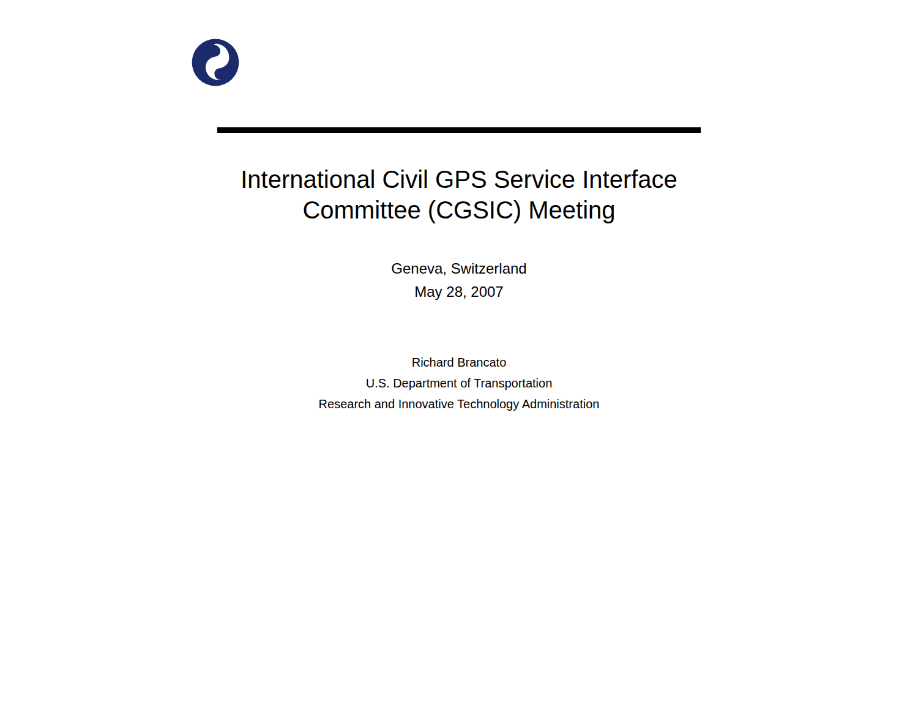International Civil GPS Service Interface Committee (CGSIC) Meeting
Geneva, Switzerland
May 28, 2007
Richard Brancato
U.S. Department of Transportation
Research and Innovative Technology Administration